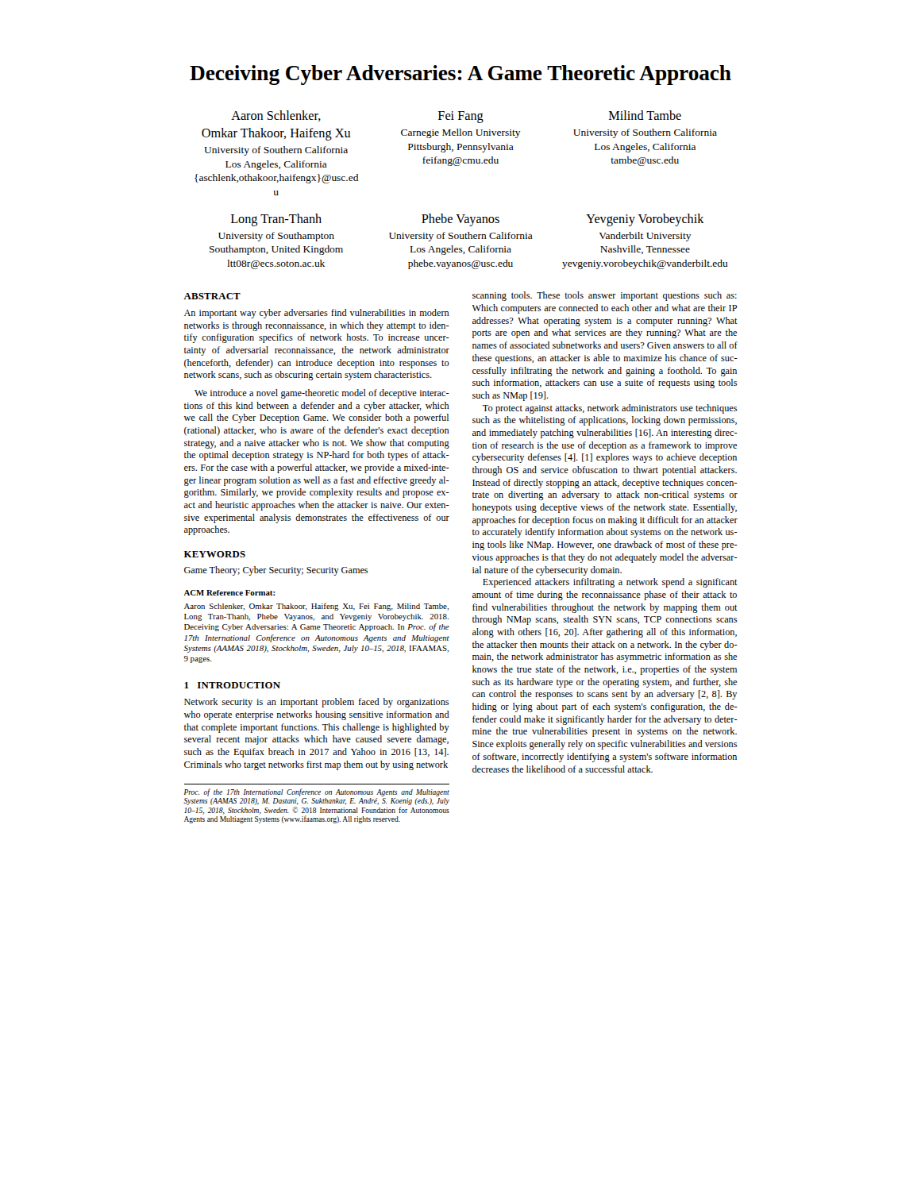Deceiving Cyber Adversaries: A Game Theoretic Approach
Aaron Schlenker,
Omkar Thakoor, Haifeng Xu
University of Southern California
Los Angeles, California
{aschlenk,othakoor,haifengx}@usc.edu
Fei Fang
Carnegie Mellon University
Pittsburgh, Pennsylvania
feifang@cmu.edu
Milind Tambe
University of Southern California
Los Angeles, California
tambe@usc.edu
Long Tran-Thanh
University of Southampton
Southampton, United Kingdom
ltt08r@ecs.soton.ac.uk
Phebe Vayanos
University of Southern California
Los Angeles, California
phebe.vayanos@usc.edu
Yevgeniy Vorobeychik
Vanderbilt University
Nashville, Tennessee
yevgeniy.vorobeychik@vanderbilt.edu
ABSTRACT
An important way cyber adversaries find vulnerabilities in modern networks is through reconnaissance, in which they attempt to identify configuration specifics of network hosts. To increase uncertainty of adversarial reconnaissance, the network administrator (henceforth, defender) can introduce deception into responses to network scans, such as obscuring certain system characteristics.
We introduce a novel game-theoretic model of deceptive interactions of this kind between a defender and a cyber attacker, which we call the Cyber Deception Game. We consider both a powerful (rational) attacker, who is aware of the defender's exact deception strategy, and a naive attacker who is not. We show that computing the optimal deception strategy is NP-hard for both types of attackers. For the case with a powerful attacker, we provide a mixed-integer linear program solution as well as a fast and effective greedy algorithm. Similarly, we provide complexity results and propose exact and heuristic approaches when the attacker is naive. Our extensive experimental analysis demonstrates the effectiveness of our approaches.
KEYWORDS
Game Theory; Cyber Security; Security Games
ACM Reference Format:
Aaron Schlenker, Omkar Thakoor, Haifeng Xu, Fei Fang, Milind Tambe, Long Tran-Thanh, Phebe Vayanos, and Yevgeniy Vorobeychik. 2018. Deceiving Cyber Adversaries: A Game Theoretic Approach. In Proc. of the 17th International Conference on Autonomous Agents and Multiagent Systems (AAMAS 2018), Stockholm, Sweden, July 10–15, 2018, IFAAMAS, 9 pages.
1 INTRODUCTION
Network security is an important problem faced by organizations who operate enterprise networks housing sensitive information and that complete important functions. This challenge is highlighted by several recent major attacks which have caused severe damage, such as the Equifax breach in 2017 and Yahoo in 2016 [13, 14]. Criminals who target networks first map them out by using network
Proc. of the 17th International Conference on Autonomous Agents and Multiagent Systems (AAMAS 2018), M. Dastani, G. Sukthankar, E. André, S. Koenig (eds.), July 10–15, 2018, Stockholm, Sweden. © 2018 International Foundation for Autonomous Agents and Multiagent Systems (www.ifaamas.org). All rights reserved.
scanning tools. These tools answer important questions such as: Which computers are connected to each other and what are their IP addresses? What operating system is a computer running? What ports are open and what services are they running? What are the names of associated subnetworks and users? Given answers to all of these questions, an attacker is able to maximize his chance of successfully infiltrating the network and gaining a foothold. To gain such information, attackers can use a suite of requests using tools such as NMap [19].
To protect against attacks, network administrators use techniques such as the whitelisting of applications, locking down permissions, and immediately patching vulnerabilities [16]. An interesting direction of research is the use of deception as a framework to improve cybersecurity defenses [4]. [1] explores ways to achieve deception through OS and service obfuscation to thwart potential attackers. Instead of directly stopping an attack, deceptive techniques concentrate on diverting an adversary to attack non-critical systems or honeypots using deceptive views of the network state. Essentially, approaches for deception focus on making it difficult for an attacker to accurately identify information about systems on the network using tools like NMap. However, one drawback of most of these previous approaches is that they do not adequately model the adversarial nature of the cybersecurity domain.
Experienced attackers infiltrating a network spend a significant amount of time during the reconnaissance phase of their attack to find vulnerabilities throughout the network by mapping them out through NMap scans, stealth SYN scans, TCP connections scans along with others [16, 20]. After gathering all of this information, the attacker then mounts their attack on a network. In the cyber domain, the network administrator has asymmetric information as she knows the true state of the network, i.e., properties of the system such as its hardware type or the operating system, and further, she can control the responses to scans sent by an adversary [2, 8]. By hiding or lying about part of each system's configuration, the defender could make it significantly harder for the adversary to determine the true vulnerabilities present in systems on the network. Since exploits generally rely on specific vulnerabilities and versions of software, incorrectly identifying a system's software information decreases the likelihood of a successful attack.